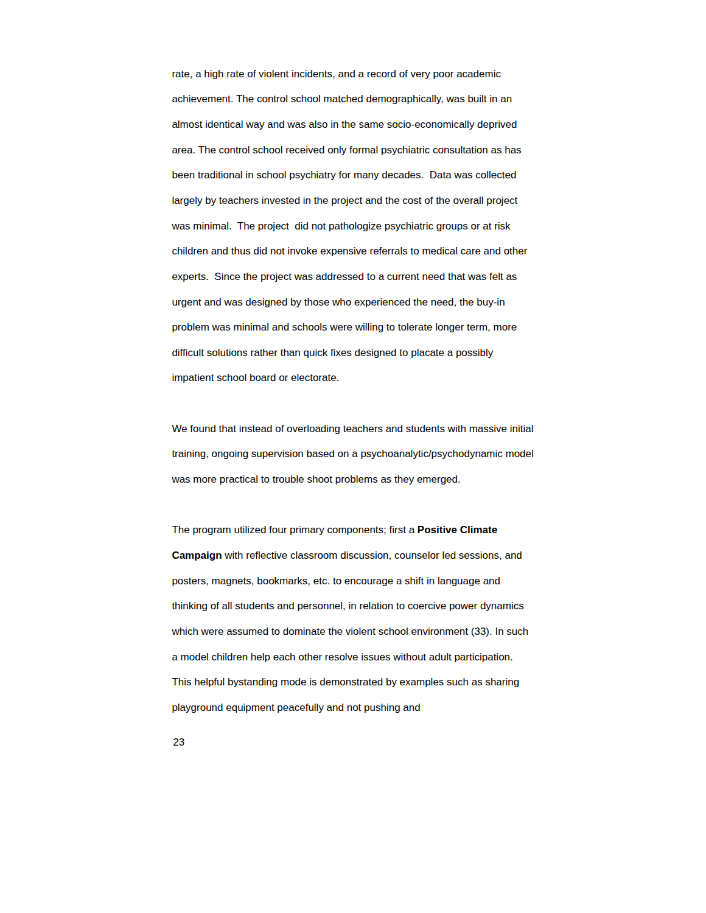rate, a high rate of violent incidents, and a record of very poor academic achievement. The control school matched demographically, was built in an almost identical way and was also in the same socio-economically deprived area. The control school received only formal psychiatric consultation as has been traditional in school psychiatry for many decades. Data was collected largely by teachers invested in the project and the cost of the overall project was minimal. The project did not pathologize psychiatric groups or at risk children and thus did not invoke expensive referrals to medical care and other experts. Since the project was addressed to a current need that was felt as urgent and was designed by those who experienced the need, the buy-in problem was minimal and schools were willing to tolerate longer term, more difficult solutions rather than quick fixes designed to placate a possibly impatient school board or electorate.
We found that instead of overloading teachers and students with massive initial training, ongoing supervision based on a psychoanalytic/psychodynamic model was more practical to trouble shoot problems as they emerged.
The program utilized four primary components; first a Positive Climate Campaign with reflective classroom discussion, counselor led sessions, and posters, magnets, bookmarks, etc. to encourage a shift in language and thinking of all students and personnel, in relation to coercive power dynamics which were assumed to dominate the violent school environment (33). In such a model children help each other resolve issues without adult participation. This helpful bystanding mode is demonstrated by examples such as sharing playground equipment peacefully and not pushing and
23